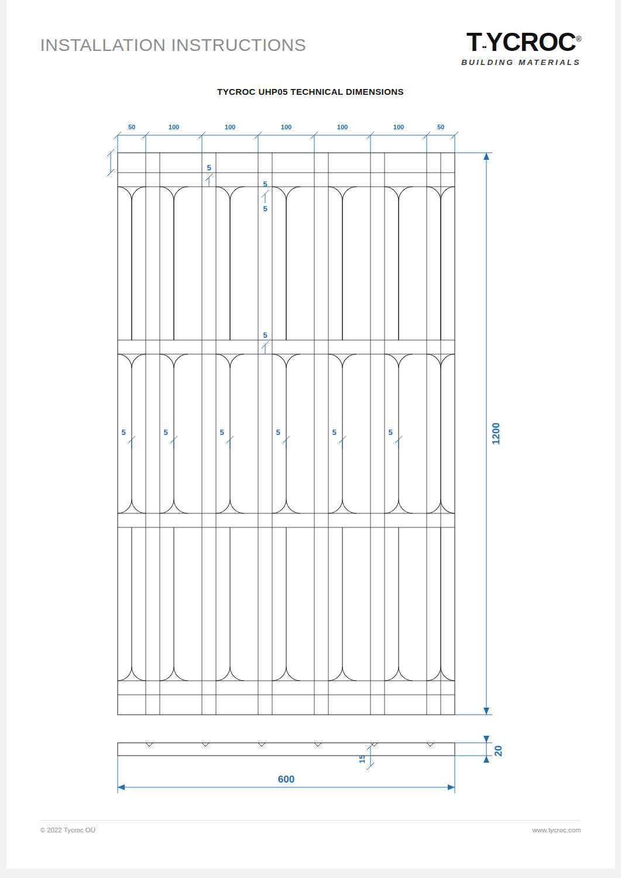Installation instructions
T.. YCROC®
BUILDING MATERIALS
TYCROC UHP05 TECHNICAL DIMENSIONS
50 100 100 100 100 100 50 50 5 5 5 5 5 5 5 5 5 5 1200 15 20 600
© 2022 Tycroc OÜ www.tycroc.com